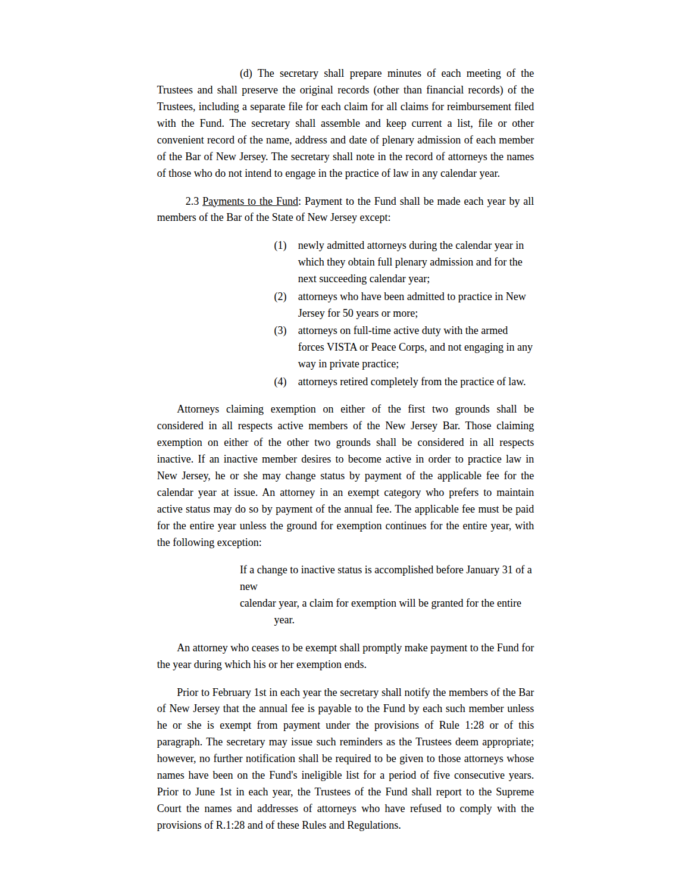(d) The secretary shall prepare minutes of each meeting of the Trustees and shall preserve the original records (other than financial records) of the Trustees, including a separate file for each claim for all claims for reimbursement filed with the Fund. The secretary shall assemble and keep current a list, file or other convenient record of the name, address and date of plenary admission of each member of the Bar of New Jersey. The secretary shall note in the record of attorneys the names of those who do not intend to engage in the practice of law in any calendar year.
2.3 Payments to the Fund: Payment to the Fund shall be made each year by all members of the Bar of the State of New Jersey except:
(1) newly admitted attorneys during the calendar year in which they obtain full plenary admission and for the next succeeding calendar year;
(2) attorneys who have been admitted to practice in New Jersey for 50 years or more;
(3) attorneys on full-time active duty with the armed forces VISTA or Peace Corps, and not engaging in any way in private practice;
(4) attorneys retired completely from the practice of law.
Attorneys claiming exemption on either of the first two grounds shall be considered in all respects active members of the New Jersey Bar. Those claiming exemption on either of the other two grounds shall be considered in all respects inactive. If an inactive member desires to become active in order to practice law in New Jersey, he or she may change status by payment of the applicable fee for the calendar year at issue. An attorney in an exempt category who prefers to maintain active status may do so by payment of the annual fee. The applicable fee must be paid for the entire year unless the ground for exemption continues for the entire year, with the following exception:
If a change to inactive status is accomplished before January 31 of a new
calendar year, a claim for exemption will be granted for the entire year.
An attorney who ceases to be exempt shall promptly make payment to the Fund for the year during which his or her exemption ends.
Prior to February 1st in each year the secretary shall notify the members of the Bar of New Jersey that the annual fee is payable to the Fund by each such member unless he or she is exempt from payment under the provisions of Rule 1:28 or of this paragraph. The secretary may issue such reminders as the Trustees deem appropriate; however, no further notification shall be required to be given to those attorneys whose names have been on the Fund's ineligible list for a period of five consecutive years. Prior to June 1st in each year, the Trustees of the Fund shall report to the Supreme Court the names and addresses of attorneys who have refused to comply with the provisions of R.1:28 and of these Rules and Regulations.